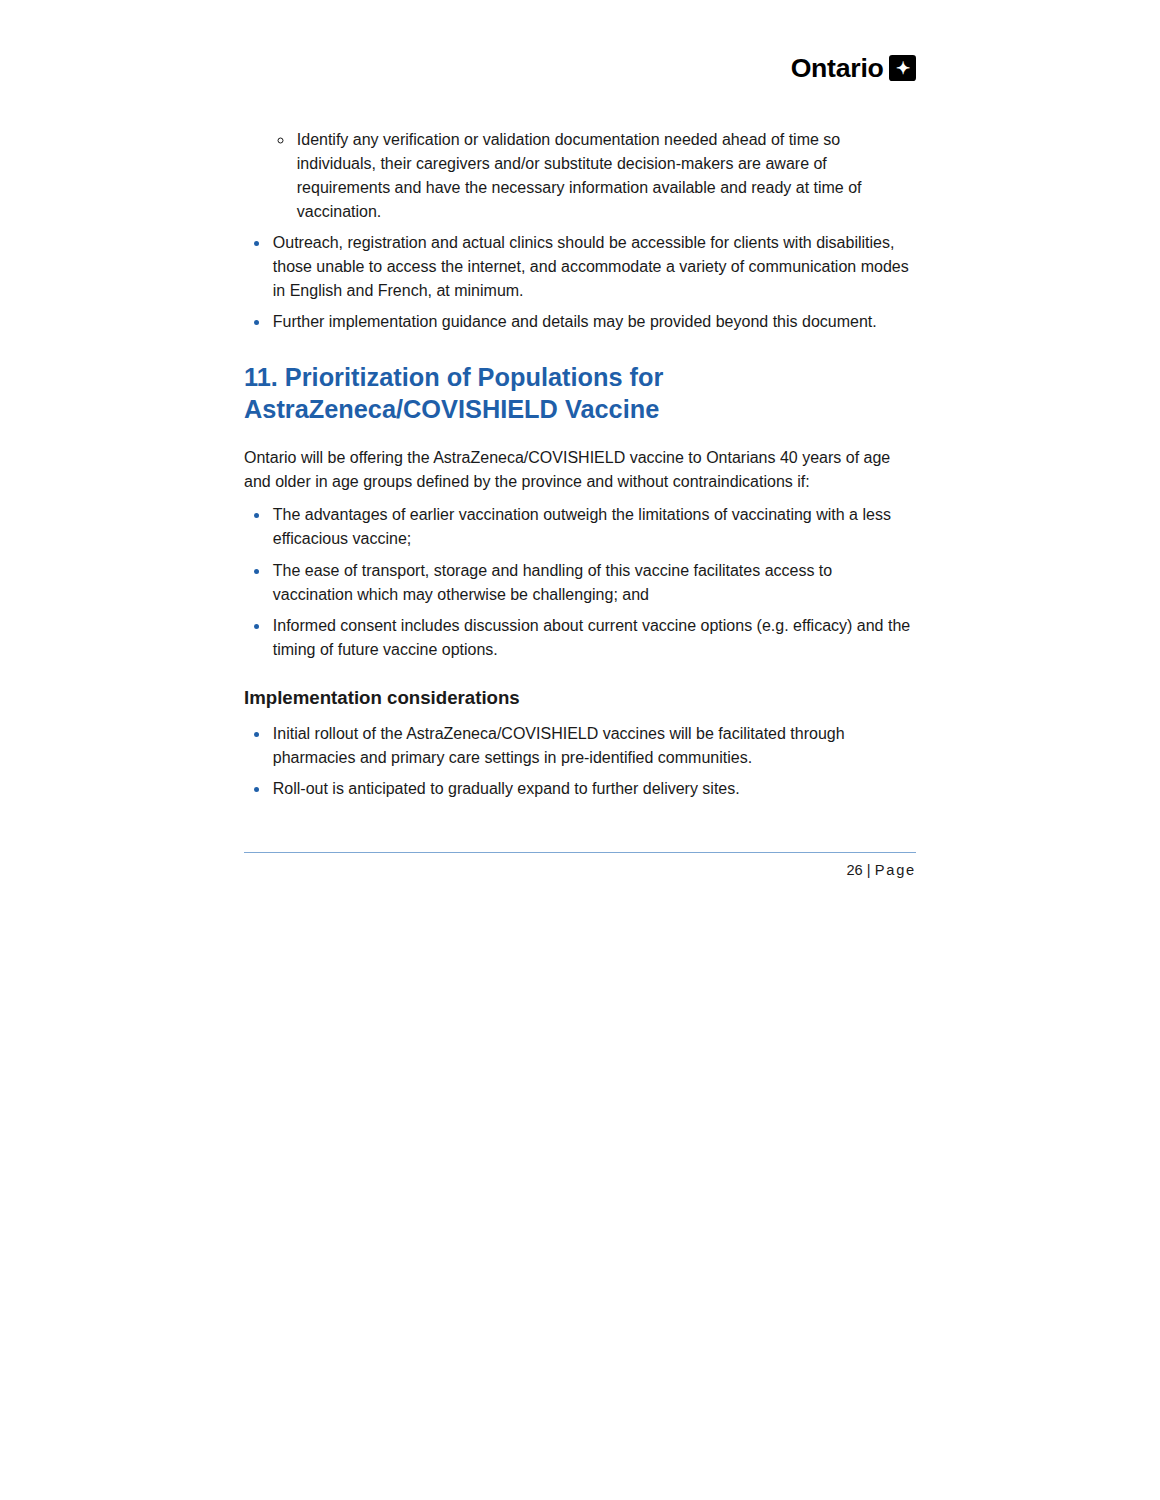Ontario ✦
Identify any verification or validation documentation needed ahead of time so individuals, their caregivers and/or substitute decision-makers are aware of requirements and have the necessary information available and ready at time of vaccination.
Outreach, registration and actual clinics should be accessible for clients with disabilities, those unable to access the internet, and accommodate a variety of communication modes in English and French, at minimum.
Further implementation guidance and details may be provided beyond this document.
11. Prioritization of Populations for AstraZeneca/COVISHIELD Vaccine
Ontario will be offering the AstraZeneca/COVISHIELD vaccine to Ontarians 40 years of age and older in age groups defined by the province and without contraindications if:
The advantages of earlier vaccination outweigh the limitations of vaccinating with a less efficacious vaccine;
The ease of transport, storage and handling of this vaccine facilitates access to vaccination which may otherwise be challenging; and
Informed consent includes discussion about current vaccine options (e.g. efficacy) and the timing of future vaccine options.
Implementation considerations
Initial rollout of the AstraZeneca/COVISHIELD vaccines will be facilitated through pharmacies and primary care settings in pre-identified communities.
Roll-out is anticipated to gradually expand to further delivery sites.
26 | Page